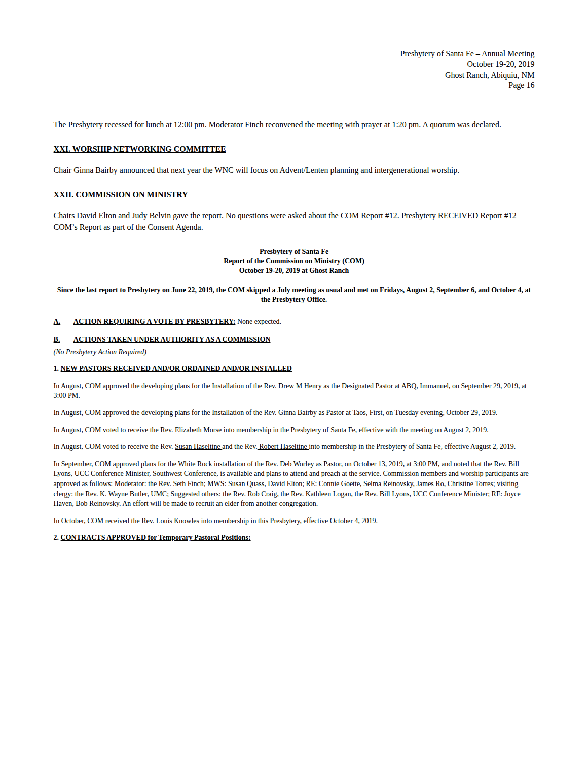Presbytery of Santa Fe – Annual Meeting
October 19-20, 2019
Ghost Ranch, Abiquiu, NM
Page 16
The Presbytery recessed for lunch at 12:00 pm. Moderator Finch reconvened the meeting with prayer at 1:20 pm. A quorum was declared.
XXI. WORSHIP NETWORKING COMMITTEE
Chair Ginna Bairby announced that next year the WNC will focus on Advent/Lenten planning and intergenerational worship.
XXII. COMMISSION ON MINISTRY
Chairs David Elton and Judy Belvin gave the report. No questions were asked about the COM Report #12. Presbytery RECEIVED Report #12 COM’s Report as part of the Consent Agenda.
Presbytery of Santa Fe
Report of the Commission on Ministry (COM)
October 19-20, 2019 at Ghost Ranch
Since the last report to Presbytery on June 22, 2019, the COM skipped a July meeting as usual and met on Fridays, August 2, September 6, and October 4, at the Presbytery Office.
A. ACTION REQUIRING A VOTE BY PRESBYTERY: None expected.
B. ACTIONS TAKEN UNDER AUTHORITY AS A COMMISSION
(No Presbytery Action Required)
1. NEW PASTORS RECEIVED AND/OR ORDAINED AND/OR INSTALLED
In August, COM approved the developing plans for the Installation of the Rev. Drew M Henry as the Designated Pastor at ABQ, Immanuel, on September 29, 2019, at 3:00 PM.
In August, COM approved the developing plans for the Installation of the Rev. Ginna Bairby as Pastor at Taos, First, on Tuesday evening, October 29, 2019.
In August, COM voted to receive the Rev. Elizabeth Morse into membership in the Presbytery of Santa Fe, effective with the meeting on August 2, 2019.
In August, COM voted to receive the Rev. Susan Haseltine and the Rev. Robert Haseltine into membership in the Presbytery of Santa Fe, effective August 2, 2019.
In September, COM approved plans for the White Rock installation of the Rev. Deb Worley as Pastor, on October 13, 2019, at 3:00 PM, and noted that the Rev. Bill Lyons, UCC Conference Minister, Southwest Conference, is available and plans to attend and preach at the service. Commission members and worship participants are approved as follows: Moderator: the Rev. Seth Finch; MWS: Susan Quass, David Elton; RE: Connie Goette, Selma Reinovsky, James Ro, Christine Torres; visiting clergy: the Rev. K. Wayne Butler, UMC; Suggested others: the Rev. Rob Craig, the Rev. Kathleen Logan, the Rev. Bill Lyons, UCC Conference Minister; RE: Joyce Haven, Bob Reinovsky. An effort will be made to recruit an elder from another congregation.
In October, COM received the Rev. Louis Knowles into membership in this Presbytery, effective October 4, 2019.
2. CONTRACTS APPROVED for Temporary Pastoral Positions: